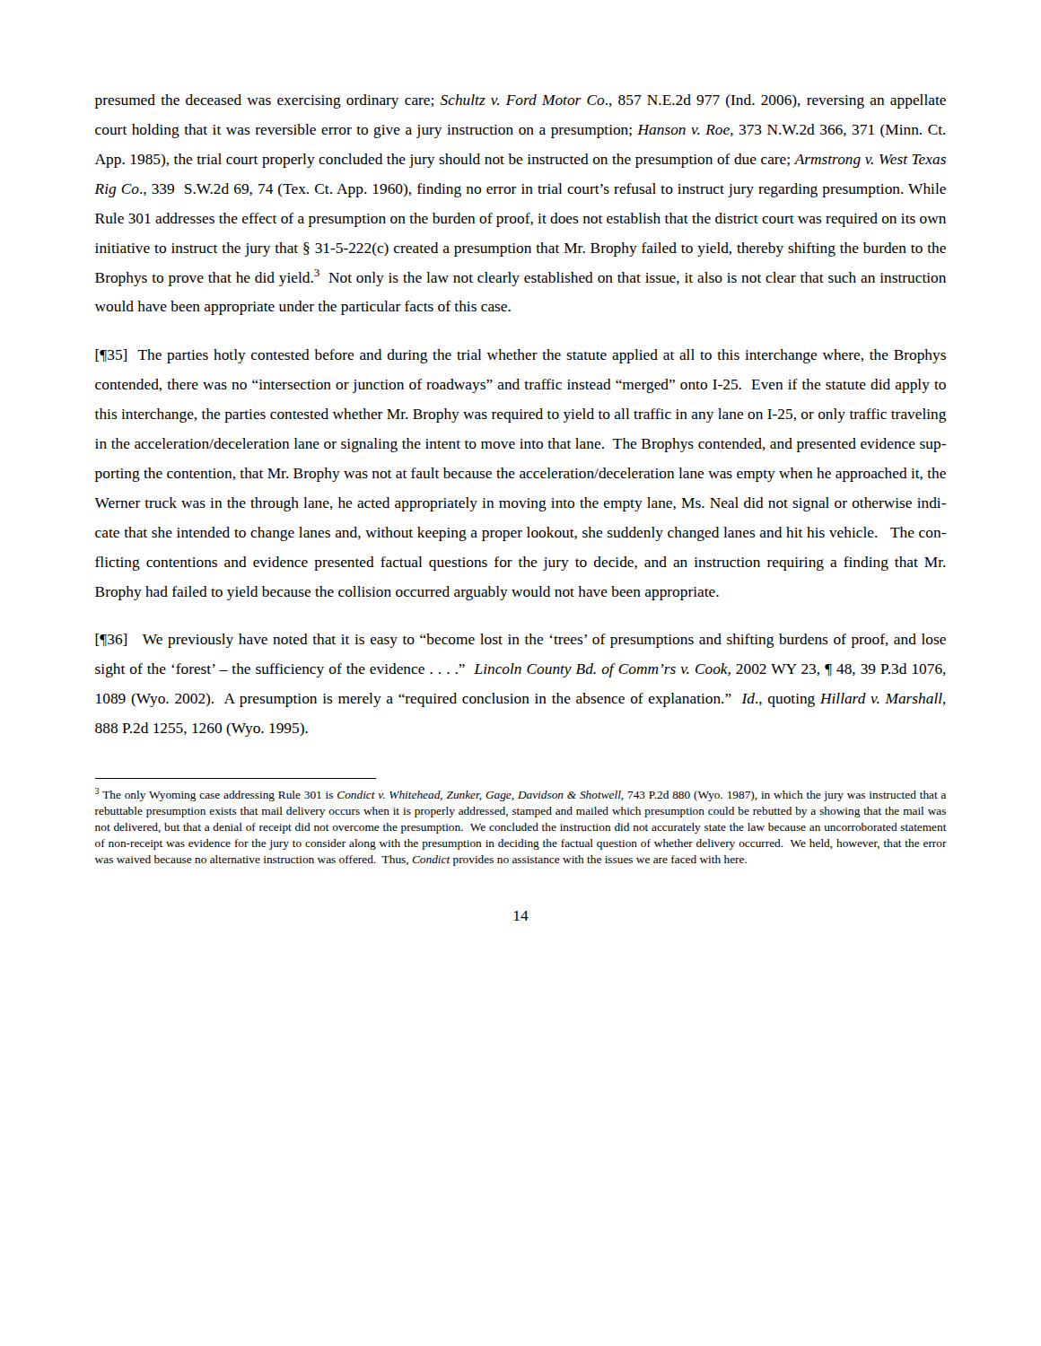presumed the deceased was exercising ordinary care; Schultz v. Ford Motor Co., 857 N.E.2d 977 (Ind. 2006), reversing an appellate court holding that it was reversible error to give a jury instruction on a presumption; Hanson v. Roe, 373 N.W.2d 366, 371 (Minn. Ct. App. 1985), the trial court properly concluded the jury should not be instructed on the presumption of due care; Armstrong v. West Texas Rig Co., 339 S.W.2d 69, 74 (Tex. Ct. App. 1960), finding no error in trial court’s refusal to instruct jury regarding presumption. While Rule 301 addresses the effect of a presumption on the burden of proof, it does not establish that the district court was required on its own initiative to instruct the jury that § 31-5-222(c) created a presumption that Mr. Brophy failed to yield, thereby shifting the burden to the Brophys to prove that he did yield.3 Not only is the law not clearly established on that issue, it also is not clear that such an instruction would have been appropriate under the particular facts of this case.
[¶35] The parties hotly contested before and during the trial whether the statute applied at all to this interchange where, the Brophys contended, there was no “intersection or junction of roadways” and traffic instead “merged” onto I-25. Even if the statute did apply to this interchange, the parties contested whether Mr. Brophy was required to yield to all traffic in any lane on I-25, or only traffic traveling in the acceleration/deceleration lane or signaling the intent to move into that lane. The Brophys contended, and presented evidence supporting the contention, that Mr. Brophy was not at fault because the acceleration/deceleration lane was empty when he approached it, the Werner truck was in the through lane, he acted appropriately in moving into the empty lane, Ms. Neal did not signal or otherwise indicate that she intended to change lanes and, without keeping a proper lookout, she suddenly changed lanes and hit his vehicle. The conflicting contentions and evidence presented factual questions for the jury to decide, and an instruction requiring a finding that Mr. Brophy had failed to yield because the collision occurred arguably would not have been appropriate.
[¶36] We previously have noted that it is easy to “become lost in the ‘trees’ of presumptions and shifting burdens of proof, and lose sight of the ‘forest’ – the sufficiency of the evidence . . . .” Lincoln County Bd. of Comm’rs v. Cook, 2002 WY 23, ¶ 48, 39 P.3d 1076, 1089 (Wyo. 2002). A presumption is merely a “required conclusion in the absence of explanation.” Id., quoting Hillard v. Marshall, 888 P.2d 1255, 1260 (Wyo. 1995).
3 The only Wyoming case addressing Rule 301 is Condict v. Whitehead, Zunker, Gage, Davidson & Shotwell, 743 P.2d 880 (Wyo. 1987), in which the jury was instructed that a rebuttable presumption exists that mail delivery occurs when it is properly addressed, stamped and mailed which presumption could be rebutted by a showing that the mail was not delivered, but that a denial of receipt did not overcome the presumption. We concluded the instruction did not accurately state the law because an uncorroborated statement of non-receipt was evidence for the jury to consider along with the presumption in deciding the factual question of whether delivery occurred. We held, however, that the error was waived because no alternative instruction was offered. Thus, Condict provides no assistance with the issues we are faced with here.
14